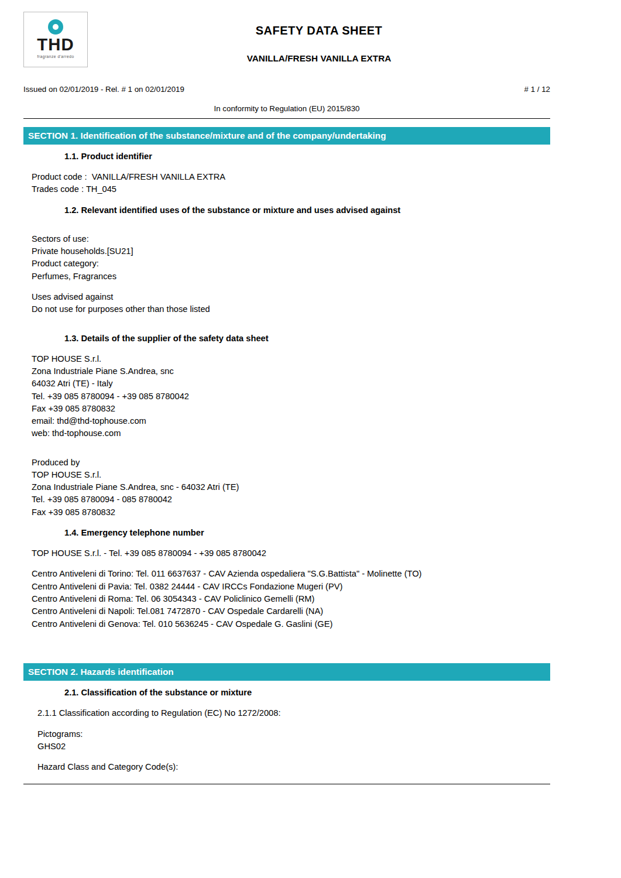THD
fragranze d'arredo
SAFETY DATA SHEET
VANILLA/FRESH VANILLA EXTRA
Issued on 02/01/2019 - Rel. # 1 on 02/01/2019 # 1 / 12
In conformity to Regulation (EU) 2015/830
SECTION 1. Identification of the substance/mixture and of the company/undertaking
1.1. Product identifier
Product code : VANILLA/FRESH VANILLA EXTRA
Trades code : TH_045
1.2. Relevant identified uses of the substance or mixture and uses advised against
Sectors of use:
Private households.[SU21]
Product category:
Perfumes, Fragrances
Uses advised against
Do not use for purposes other than those listed
1.3. Details of the supplier of the safety data sheet
TOP HOUSE S.r.l.
Zona Industriale Piane S.Andrea, snc
64032 Atri (TE) - Italy
Tel. +39 085 8780094 - +39 085 8780042
Fax +39 085 8780832
email: thd@thd-tophouse.com
web: thd-tophouse.com
Produced by
TOP HOUSE S.r.l.
Zona Industriale Piane S.Andrea, snc - 64032 Atri (TE)
Tel. +39 085 8780094 - 085 8780042
Fax +39 085 8780832
1.4. Emergency telephone number
TOP HOUSE S.r.l. - Tel. +39 085 8780094 - +39 085 8780042
Centro Antiveleni di Torino: Tel. 011 6637637 - CAV Azienda ospedaliera "S.G.Battista" - Molinette (TO)
Centro Antiveleni di Pavia: Tel. 0382 24444 - CAV IRCCs Fondazione Mugeri (PV)
Centro Antiveleni di Roma: Tel. 06 3054343 - CAV Policlinico Gemelli (RM)
Centro Antiveleni di Napoli: Tel.081 7472870 - CAV Ospedale Cardarelli (NA)
Centro Antiveleni di Genova: Tel. 010 5636245 - CAV Ospedale G. Gaslini (GE)
SECTION 2. Hazards identification
2.1. Classification of the substance or mixture
2.1.1 Classification according to Regulation (EC) No 1272/2008:
Pictograms:
GHS02
Hazard Class and Category Code(s):